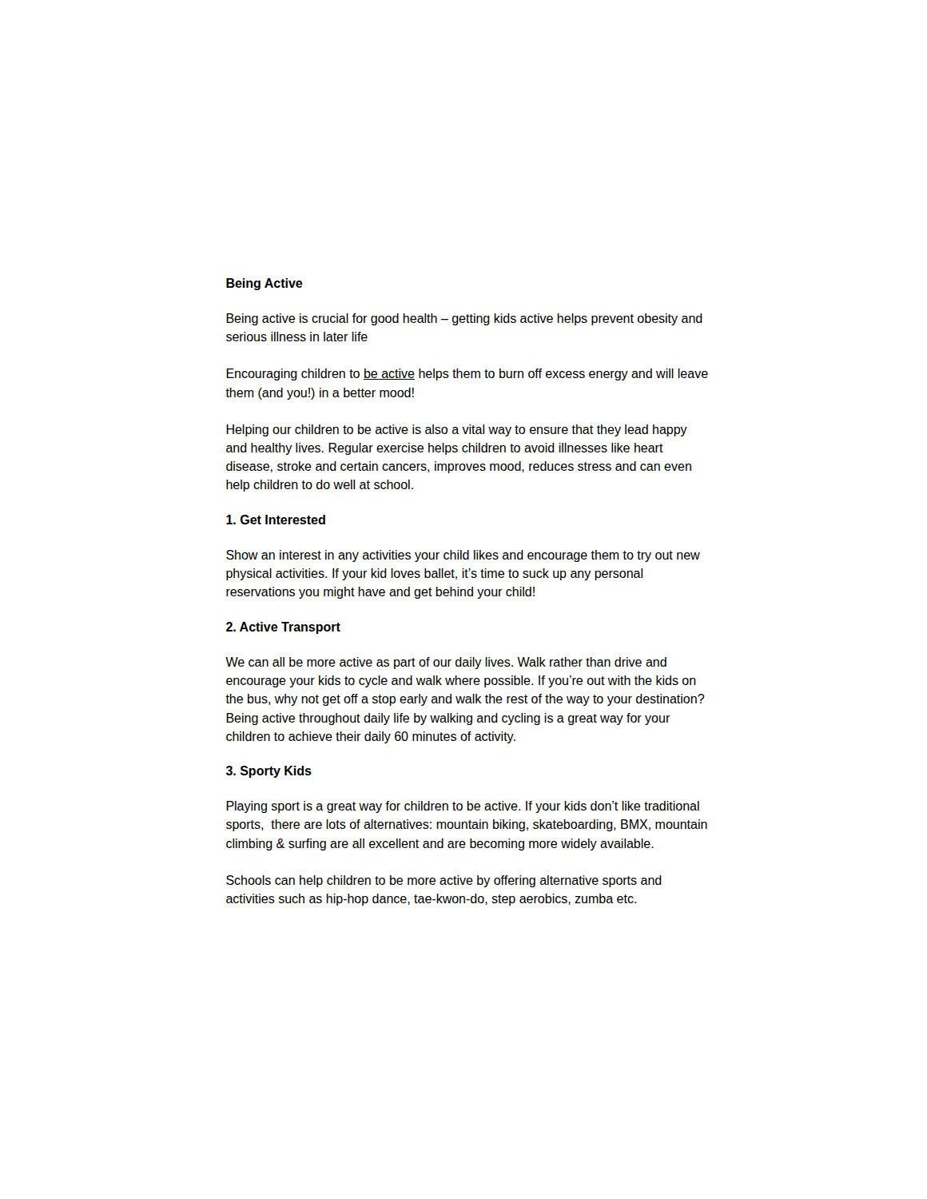Being Active
Being active is crucial for good health – getting kids active helps prevent obesity and serious illness in later life
Encouraging children to be active helps them to burn off excess energy and will leave them (and you!) in a better mood!
Helping our children to be active is also a vital way to ensure that they lead happy and healthy lives. Regular exercise helps children to avoid illnesses like heart disease, stroke and certain cancers, improves mood, reduces stress and can even help children to do well at school.
1. Get Interested
Show an interest in any activities your child likes and encourage them to try out new physical activities. If your kid loves ballet, it’s time to suck up any personal reservations you might have and get behind your child!
2. Active Transport
We can all be more active as part of our daily lives. Walk rather than drive and encourage your kids to cycle and walk where possible. If you’re out with the kids on the bus, why not get off a stop early and walk the rest of the way to your destination? Being active throughout daily life by walking and cycling is a great way for your children to achieve their daily 60 minutes of activity.
3. Sporty Kids
Playing sport is a great way for children to be active. If your kids don’t like traditional sports, there are lots of alternatives: mountain biking, skateboarding, BMX, mountain climbing & surfing are all excellent and are becoming more widely available.
Schools can help children to be more active by offering alternative sports and activities such as hip-hop dance, tae-kwon-do, step aerobics, zumba etc.